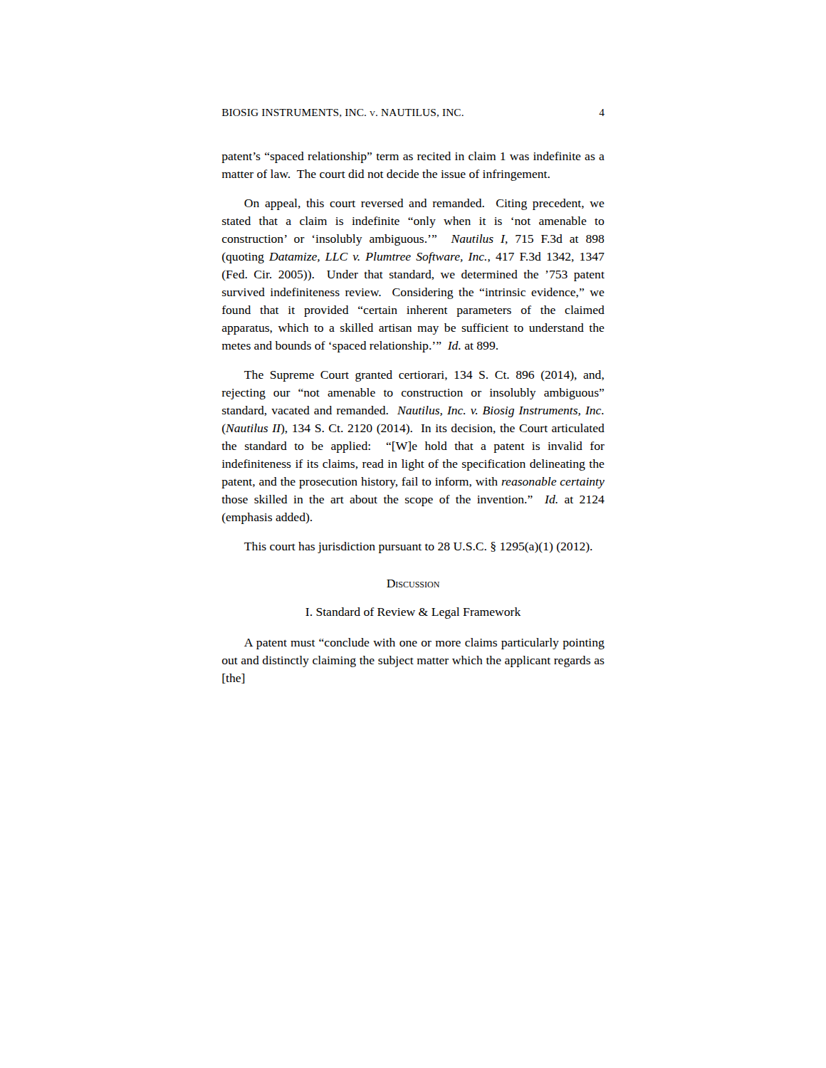BIOSIG INSTRUMENTS, INC. v. NAUTILUS, INC.4
patent’s “spaced relationship” term as recited in claim 1 was indefinite as a matter of law. The court did not decide the issue of infringement.
On appeal, this court reversed and remanded. Citing precedent, we stated that a claim is indefinite “only when it is ‘not amenable to construction’ or ‘insolubly ambiguous.’” Nautilus I, 715 F.3d at 898 (quoting Datamize, LLC v. Plumtree Software, Inc., 417 F.3d 1342, 1347 (Fed. Cir. 2005)). Under that standard, we determined the ’753 patent survived indefiniteness review. Considering the “intrinsic evidence,” we found that it provided “certain inherent parameters of the claimed apparatus, which to a skilled artisan may be sufficient to understand the metes and bounds of ‘spaced relationship.’” Id. at 899.
The Supreme Court granted certiorari, 134 S. Ct. 896 (2014), and, rejecting our “not amenable to construction or insolubly ambiguous” standard, vacated and remanded. Nautilus, Inc. v. Biosig Instruments, Inc. (Nautilus II), 134 S. Ct. 2120 (2014). In its decision, the Court articulated the standard to be applied: “[W]e hold that a patent is invalid for indefiniteness if its claims, read in light of the specification delineating the patent, and the prosecution history, fail to inform, with reasonable certainty those skilled in the art about the scope of the invention.” Id. at 2124 (emphasis added).
This court has jurisdiction pursuant to 28 U.S.C. § 1295(a)(1) (2012).
Discussion
I. Standard of Review & Legal Framework
A patent must “conclude with one or more claims particularly pointing out and distinctly claiming the subject matter which the applicant regards as [the]